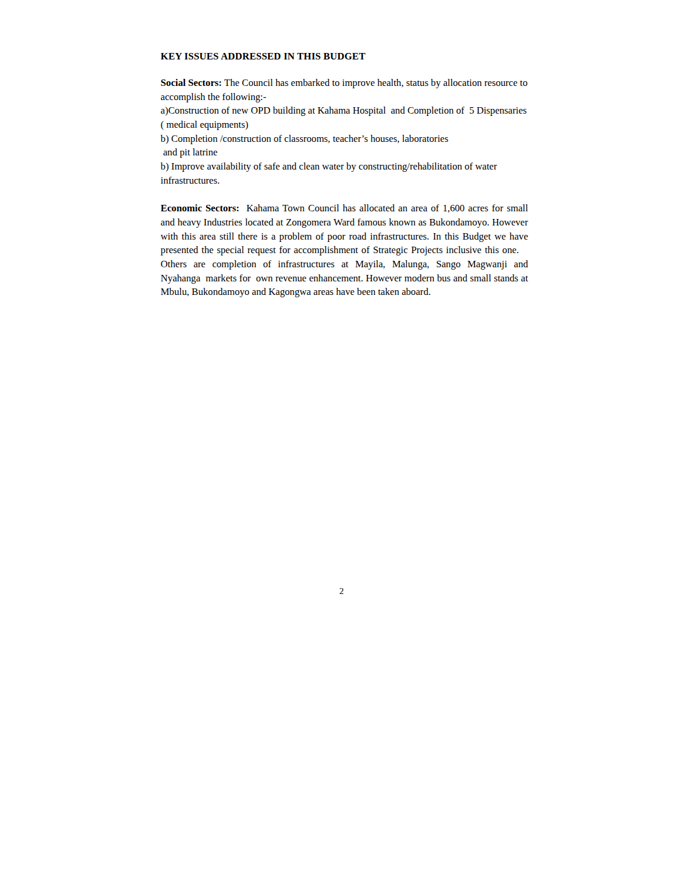KEY ISSUES ADDRESSED IN THIS BUDGET
Social Sectors: The Council has embarked to improve health, status by allocation resource to accomplish the following:-
a)Construction of new OPD building at Kahama Hospital and Completion of 5 Dispensaries ( medical equipments)
b) Completion /construction of classrooms, teacher’s houses, laboratories
and pit latrine
b) Improve availability of safe and clean water by constructing/rehabilitation of water infrastructures.
Economic Sectors: Kahama Town Council has allocated an area of 1,600 acres for small and heavy Industries located at Zongomera Ward famous known as Bukondamoyo. However with this area still there is a problem of poor road infrastructures. In this Budget we have presented the special request for accomplishment of Strategic Projects inclusive this one. Others are completion of infrastructures at Mayila, Malunga, Sango Magwanji and Nyahanga markets for own revenue enhancement. However modern bus and small stands at Mbulu, Bukondamoyo and Kagongwa areas have been taken aboard.
2